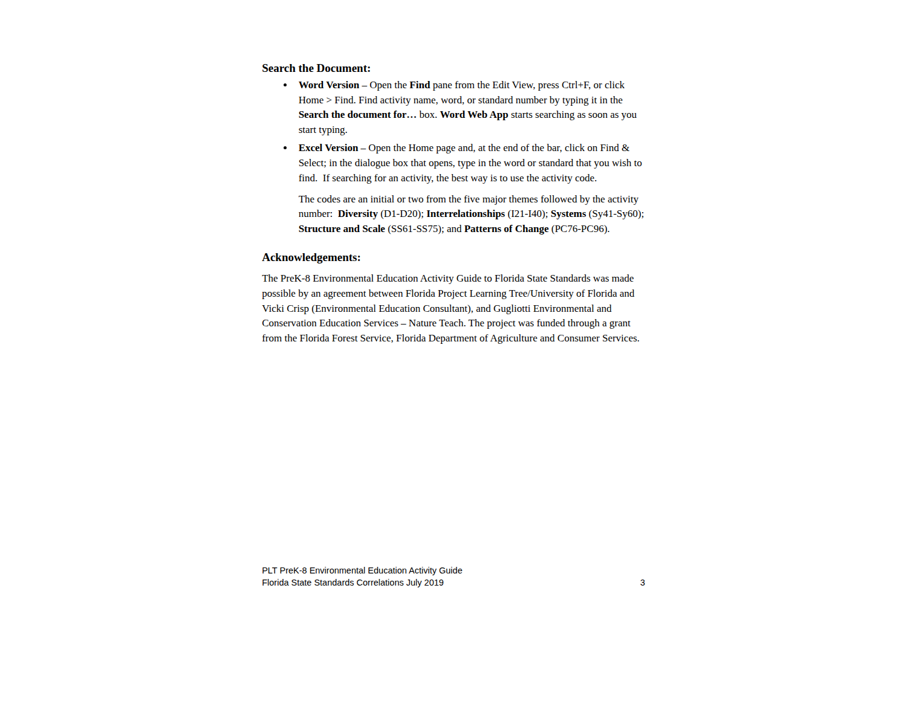Search the Document:
Word Version – Open the Find pane from the Edit View, press Ctrl+F, or click Home > Find. Find activity name, word, or standard number by typing it in the Search the document for… box. Word Web App starts searching as soon as you start typing.
Excel Version – Open the Home page and, at the end of the bar, click on Find & Select; in the dialogue box that opens, type in the word or standard that you wish to find. If searching for an activity, the best way is to use the activity code.
The codes are an initial or two from the five major themes followed by the activity number: Diversity (D1-D20); Interrelationships (I21-I40); Systems (Sy41-Sy60); Structure and Scale (SS61-SS75); and Patterns of Change (PC76-PC96).
Acknowledgements:
The PreK-8 Environmental Education Activity Guide to Florida State Standards was made possible by an agreement between Florida Project Learning Tree/University of Florida and Vicki Crisp (Environmental Education Consultant), and Gugliotti Environmental and Conservation Education Services – Nature Teach. The project was funded through a grant from the Florida Forest Service, Florida Department of Agriculture and Consumer Services.
PLT PreK-8 Environmental Education Activity Guide
Florida State Standards Correlations July 2019 3